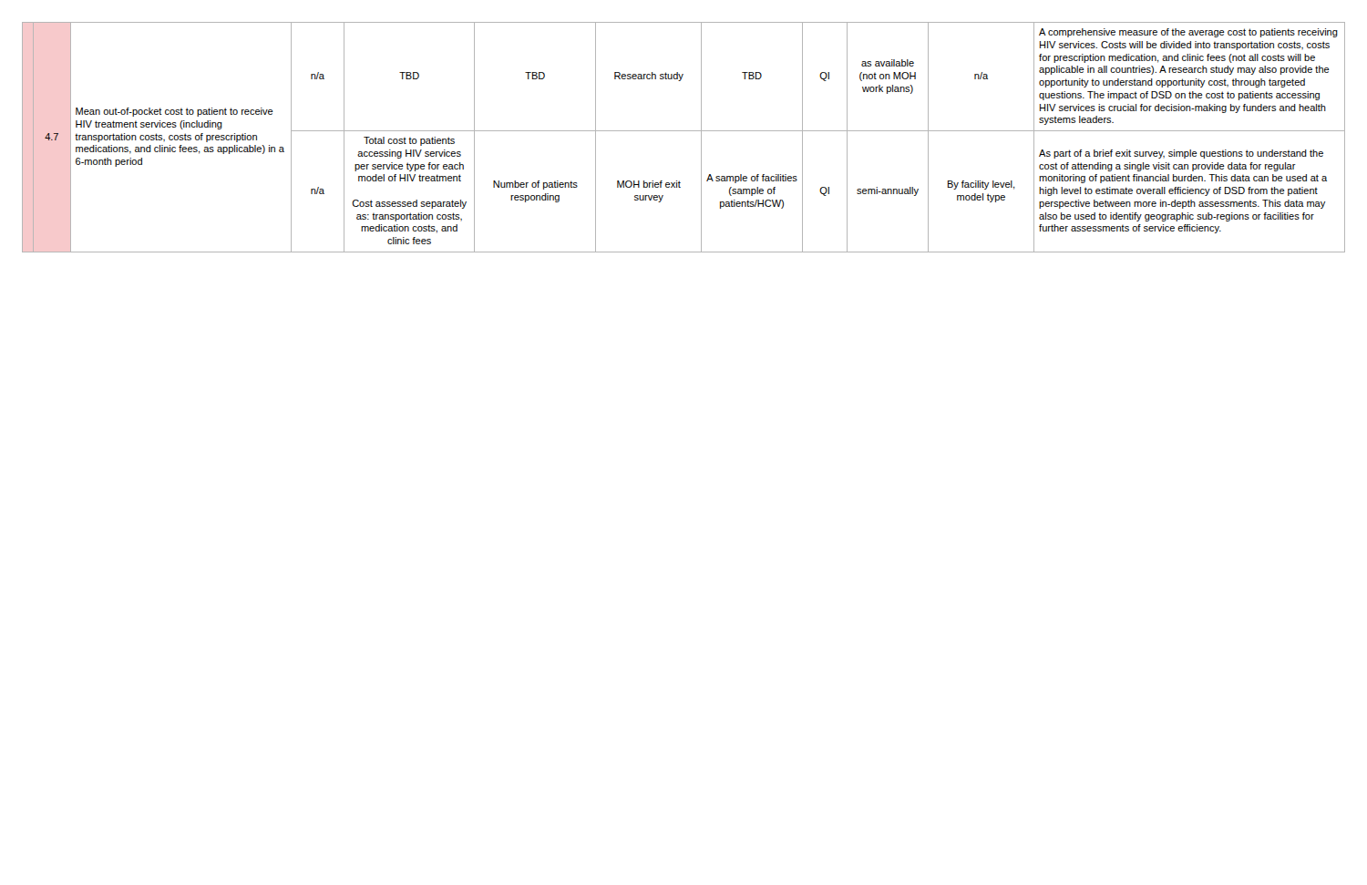| | 4.7 | Mean out-of-pocket cost to patient to receive HIV treatment services (including transportation costs, costs of prescription medications, and clinic fees, as applicable) in a 6-month period | n/a | TBD | TBD | Research study | TBD | QI | as available (not on MOH work plans) | n/a | A comprehensive measure of the average cost to patients receiving HIV services. Costs will be divided into transportation costs, costs for prescription medication, and clinic fees (not all costs will be applicable in all countries). A research study may also provide the opportunity to understand opportunity cost, through targeted questions. The impact of DSD on the cost to patients accessing HIV services is crucial for decision-making by funders and health systems leaders. |
| n/a | Total cost to patients accessing HIV services per service type for each model of HIV treatment Cost assessed separately as: transportation costs, medication costs, and clinic fees | Number of patients responding | MOH brief exit survey | A sample of facilities (sample of patients/HCW) | QI | semi-annually | By facility level, model type | As part of a brief exit survey, simple questions to understand the cost of attending a single visit can provide data for regular monitoring of patient financial burden. This data can be used at a high level to estimate overall efficiency of DSD from the patient perspective between more in-depth assessments. This data may also be used to identify geographic sub-regions or facilities for further assessments of service efficiency. |